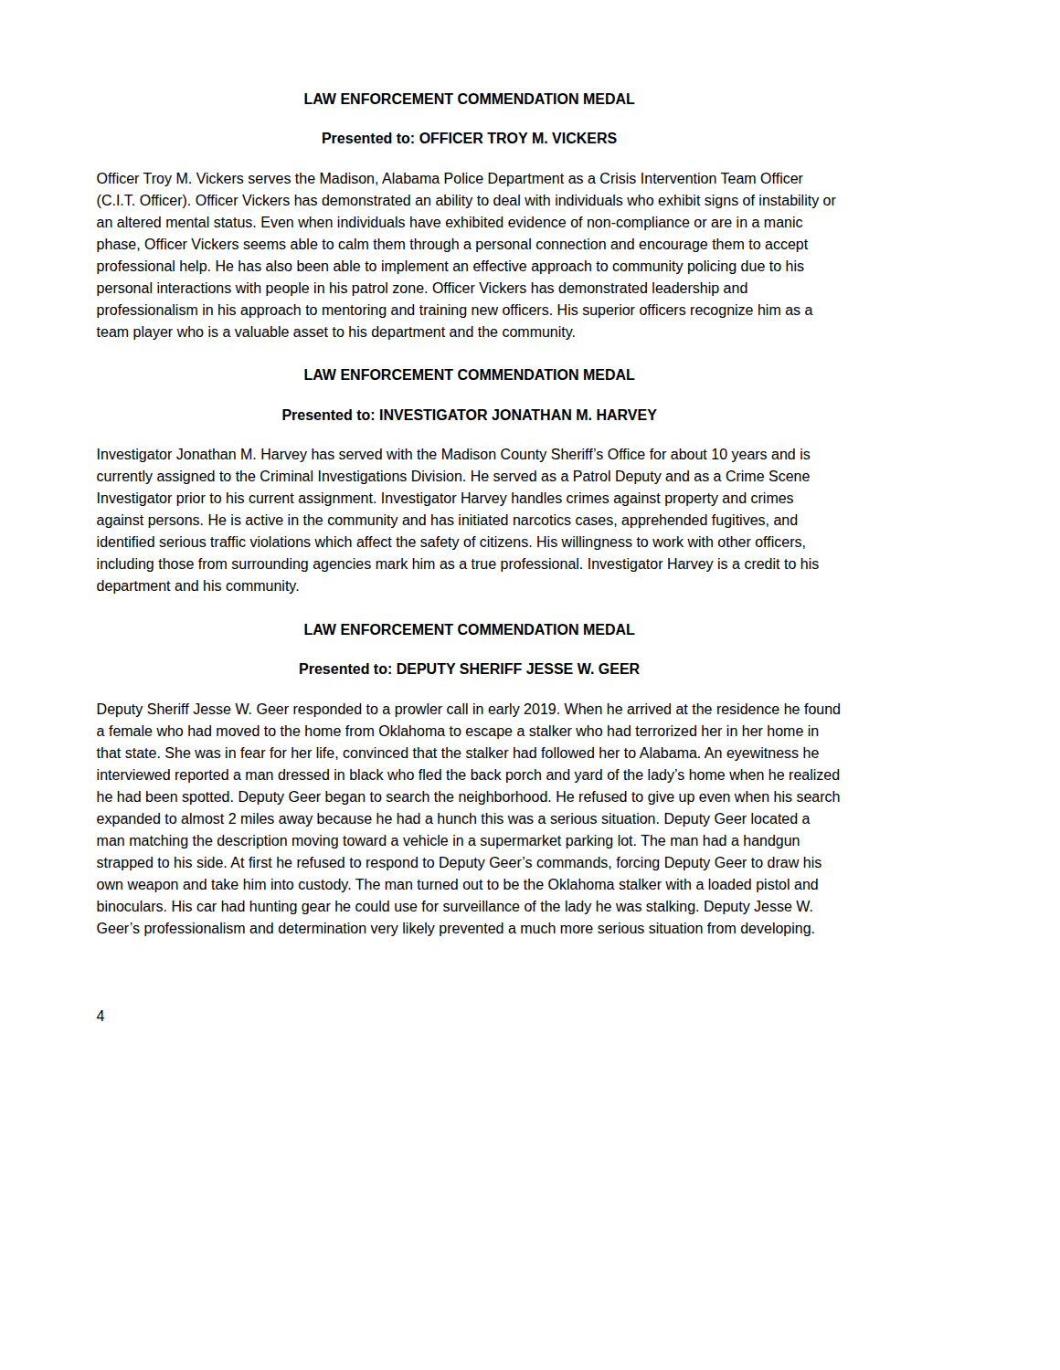LAW ENFORCEMENT COMMENDATION MEDAL Presented to: OFFICER TROY M. VICKERS
Officer Troy M. Vickers serves the Madison, Alabama Police Department as a Crisis Intervention Team Officer (C.I.T. Officer). Officer Vickers has demonstrated an ability to deal with individuals who exhibit signs of instability or an altered mental status. Even when individuals have exhibited evidence of non-compliance or are in a manic phase, Officer Vickers seems able to calm them through a personal connection and encourage them to accept professional help. He has also been able to implement an effective approach to community policing due to his personal interactions with people in his patrol zone. Officer Vickers has demonstrated leadership and professionalism in his approach to mentoring and training new officers. His superior officers recognize him as a team player who is a valuable asset to his department and the community.
LAW ENFORCEMENT COMMENDATION MEDAL Presented to: INVESTIGATOR JONATHAN M. HARVEY
Investigator Jonathan M. Harvey has served with the Madison County Sheriff’s Office for about 10 years and is currently assigned to the Criminal Investigations Division. He served as a Patrol Deputy and as a Crime Scene Investigator prior to his current assignment. Investigator Harvey handles crimes against property and crimes against persons. He is active in the community and has initiated narcotics cases, apprehended fugitives, and identified serious traffic violations which affect the safety of citizens. His willingness to work with other officers, including those from surrounding agencies mark him as a true professional. Investigator Harvey is a credit to his department and his community.
LAW ENFORCEMENT COMMENDATION MEDAL Presented to: DEPUTY SHERIFF JESSE W. GEER
Deputy Sheriff Jesse W. Geer responded to a prowler call in early 2019. When he arrived at the residence he found a female who had moved to the home from Oklahoma to escape a stalker who had terrorized her in her home in that state. She was in fear for her life, convinced that the stalker had followed her to Alabama. An eyewitness he interviewed reported a man dressed in black who fled the back porch and yard of the lady’s home when he realized he had been spotted. Deputy Geer began to search the neighborhood. He refused to give up even when his search expanded to almost 2 miles away because he had a hunch this was a serious situation. Deputy Geer located a man matching the description moving toward a vehicle in a supermarket parking lot. The man had a handgun strapped to his side. At first he refused to respond to Deputy Geer’s commands, forcing Deputy Geer to draw his own weapon and take him into custody. The man turned out to be the Oklahoma stalker with a loaded pistol and binoculars. His car had hunting gear he could use for surveillance of the lady he was stalking. Deputy Jesse W. Geer’s professionalism and determination very likely prevented a much more serious situation from developing.
4